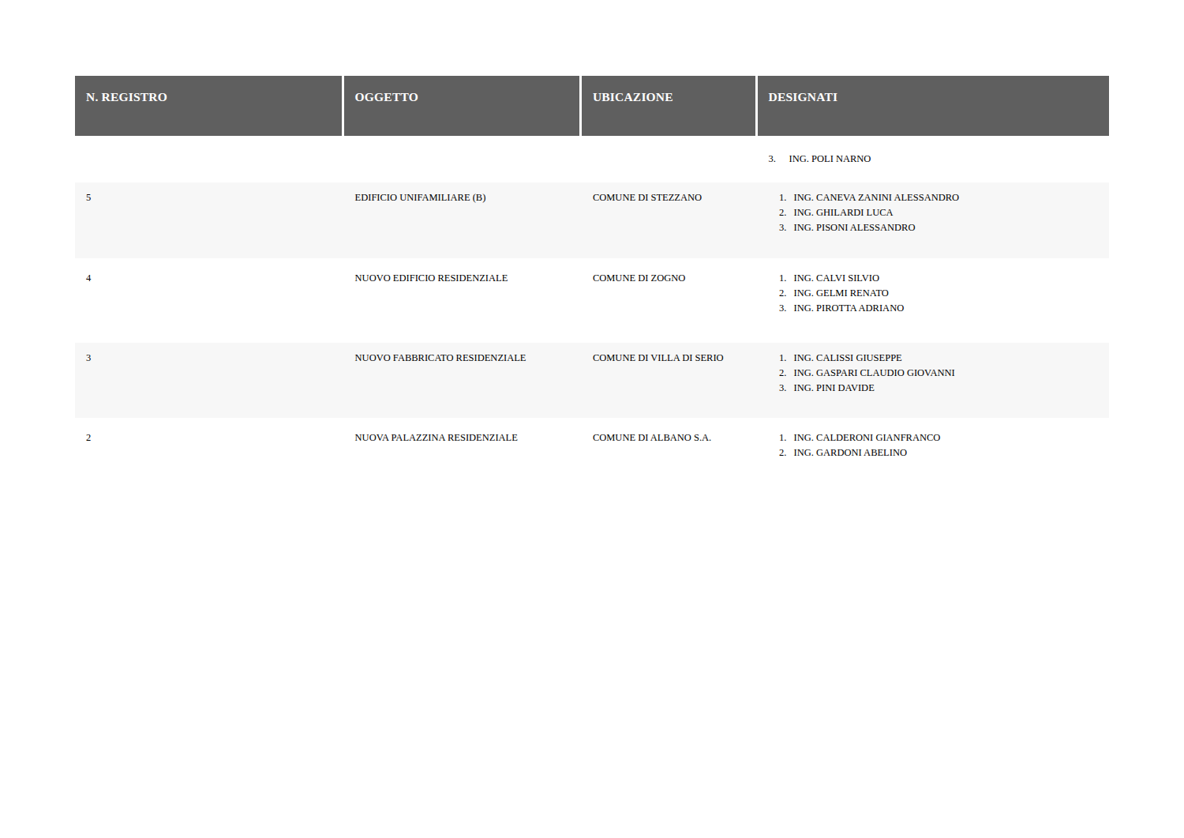| N. REGISTRO | OGGETTO | UBICAZIONE | DESIGNATI |
| --- | --- | --- | --- |
| | | | 3. ING. POLI NARNO |
| 5 | EDIFICIO UNIFAMILIARE (B) | COMUNE DI STEZZANO | ING. CANEVA ZANINI ALESSANDRO ING. GHILARDI LUCA ING. PISONI ALESSANDRO |
| 4 | NUOVO EDIFICIO RESIDENZIALE | COMUNE DI ZOGNO | ING. CALVI SILVIO ING. GELMI RENATO ING. PIROTTA ADRIANO |
| 3 | NUOVO FABBRICATO RESIDENZIALE | COMUNE DI VILLA DI SERIO | ING. CALISSI GIUSEPPE ING. GASPARI CLAUDIO GIOVANNI ING. PINI DAVIDE |
| 2 | NUOVA PALAZZINA RESIDENZIALE | COMUNE DI ALBANO S.A. | ING. CALDERONI GIANFRANCO ING. GARDONI ABELINO |